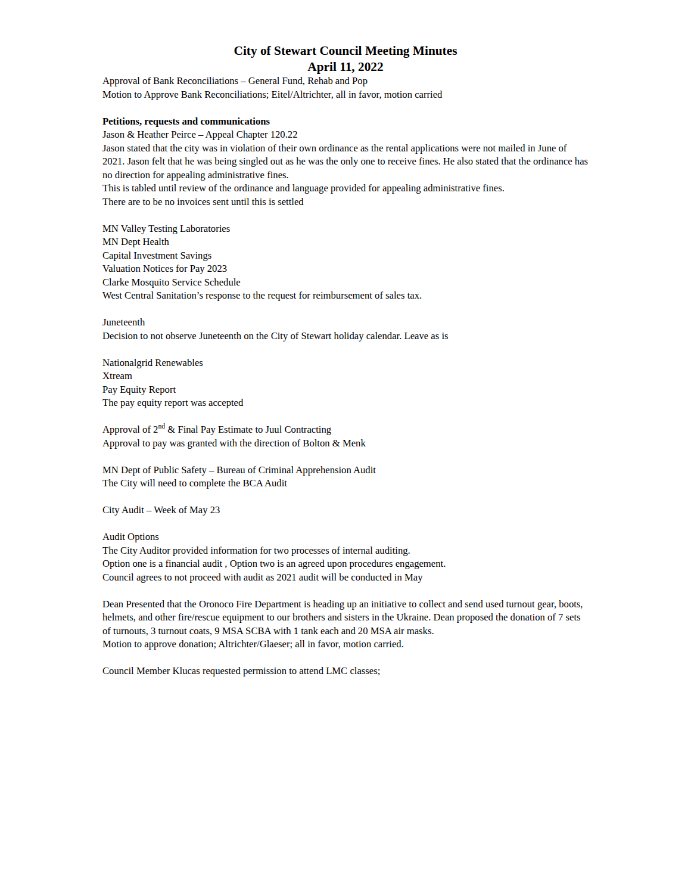City of Stewart Council Meeting MinutesApril 11, 2022
Approval of Bank Reconciliations – General Fund, Rehab and Pop
Motion to Approve Bank Reconciliations; Eitel/Altrichter, all in favor, motion carried
Petitions, requests and communications
Jason & Heather Peirce – Appeal Chapter 120.22
Jason stated that the city was in violation of their own ordinance as the rental applications were not mailed in June of 2021. Jason felt that he was being singled out as he was the only one to receive fines. He also stated that the ordinance has no direction for appealing administrative fines.
This is tabled until review of the ordinance and language provided for appealing administrative fines.
There are to be no invoices sent until this is settled
MN Valley Testing Laboratories
MN Dept Health
Capital Investment Savings
Valuation Notices for Pay 2023
Clarke Mosquito Service Schedule
West Central Sanitation’s response to the request for reimbursement of sales tax.
Juneteenth
Decision to not observe Juneteenth on the City of Stewart holiday calendar. Leave as is
Nationalgrid Renewables
Xtream
Pay Equity Report
The pay equity report was accepted
Approval of 2nd & Final Pay Estimate to Juul Contracting
Approval to pay was granted with the direction of Bolton & Menk
MN Dept of Public Safety – Bureau of Criminal Apprehension Audit
The City will need to complete the BCA Audit
City Audit – Week of May 23
Audit Options
The City Auditor provided information for two processes of internal auditing.
Option one is a financial audit , Option two is an agreed upon procedures engagement.
Council agrees to not proceed with audit as 2021 audit will be conducted in May
Dean Presented that the Oronoco Fire Department is heading up an initiative to collect and send used turnout gear, boots, helmets, and other fire/rescue equipment to our brothers and sisters in the Ukraine. Dean proposed the donation of 7 sets of turnouts, 3 turnout coats, 9 MSA SCBA with 1 tank each and 20 MSA air masks.
Motion to approve donation; Altrichter/Glaeser; all in favor, motion carried.
Council Member Klucas requested permission to attend LMC classes;